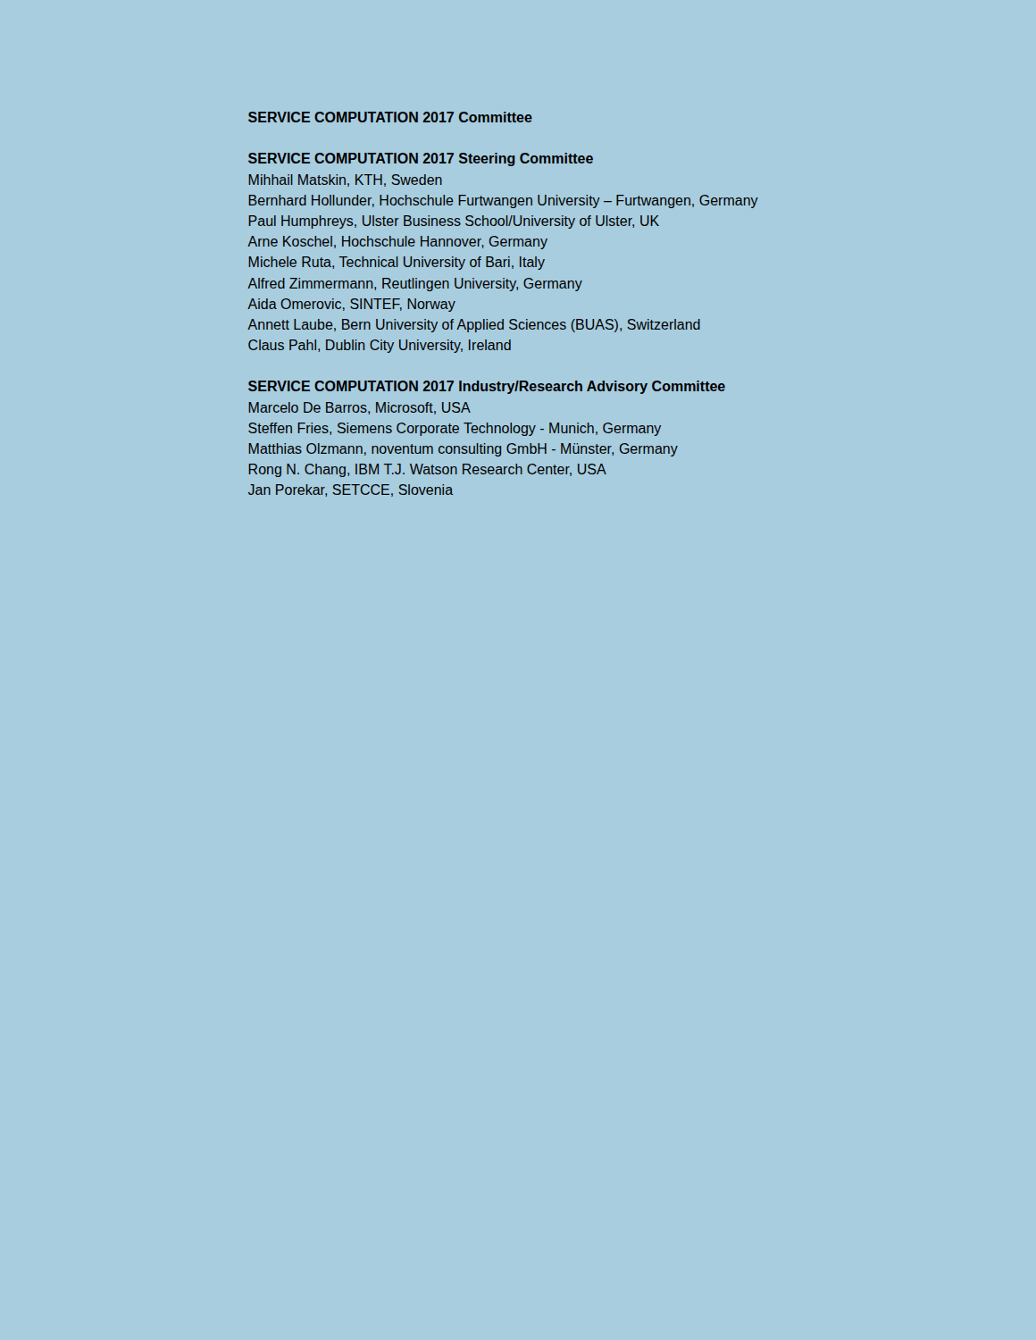SERVICE COMPUTATION 2017 Committee
SERVICE COMPUTATION 2017 Steering Committee
Mihhail Matskin, KTH, Sweden
Bernhard Hollunder, Hochschule Furtwangen University – Furtwangen, Germany
Paul Humphreys, Ulster Business School/University of Ulster, UK
Arne Koschel, Hochschule Hannover, Germany
Michele Ruta, Technical University of Bari, Italy
Alfred Zimmermann, Reutlingen University, Germany
Aida Omerovic, SINTEF, Norway
Annett Laube, Bern University of Applied Sciences (BUAS), Switzerland
Claus Pahl, Dublin City University, Ireland
SERVICE COMPUTATION 2017 Industry/Research Advisory Committee
Marcelo De Barros, Microsoft, USA
Steffen Fries, Siemens Corporate Technology - Munich, Germany
Matthias Olzmann, noventum consulting GmbH - Münster, Germany
Rong N. Chang, IBM T.J. Watson Research Center, USA
Jan Porekar, SETCCE, Slovenia